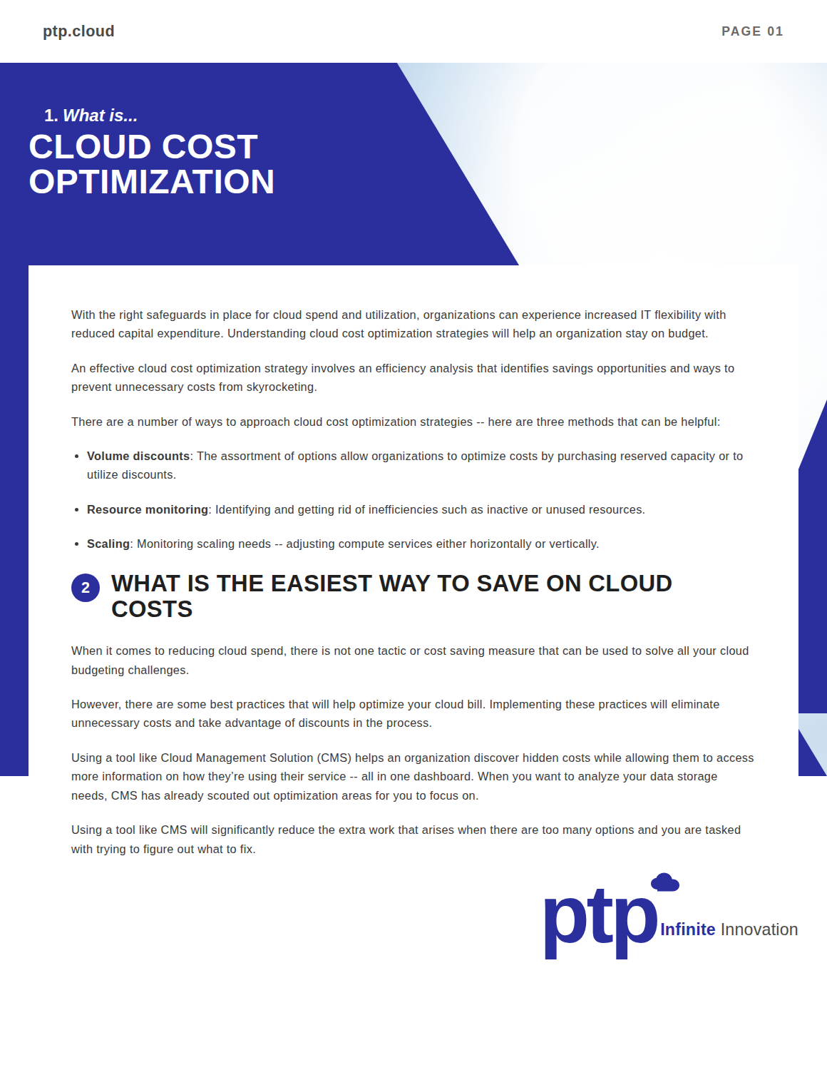ptp.cloud
PAGE 01
1. What is...
Cloud Cost
Optimization
With the right safeguards in place for cloud spend and utilization, organizations can experience increased IT flexibility with reduced capital expenditure. Understanding cloud cost optimization strategies will help an organization stay on budget.
An effective cloud cost optimization strategy involves an efficiency analysis that identifies savings opportunities and ways to prevent unnecessary costs from skyrocketing.
There are a number of ways to approach cloud cost optimization strategies -- here are three methods that can be helpful:
Volume discounts: The assortment of options allow organizations to optimize costs by purchasing reserved capacity or to utilize discounts.
Resource monitoring: Identifying and getting rid of inefficiencies such as inactive or unused resources.
Scaling: Monitoring scaling needs -- adjusting compute services either horizontally or vertically.
2
What is the easiest way to save on cloud costs
When it comes to reducing cloud spend, there is not one tactic or cost saving measure that can be used to solve all your cloud budgeting challenges.
However, there are some best practices that will help optimize your cloud bill. Implementing these practices will eliminate unnecessary costs and take advantage of discounts in the process.
Using a tool like Cloud Management Solution (CMS) helps an organization discover hidden costs while allowing them to access more information on how they’re using their service -- all in one dashboard. When you want to analyze your data storage needs, CMS has already scouted out optimization areas for you to focus on.
Using a tool like CMS will significantly reduce the extra work that arises when there are too many options and you are tasked with trying to figure out what to fix.
ptp
Infinite Innovation